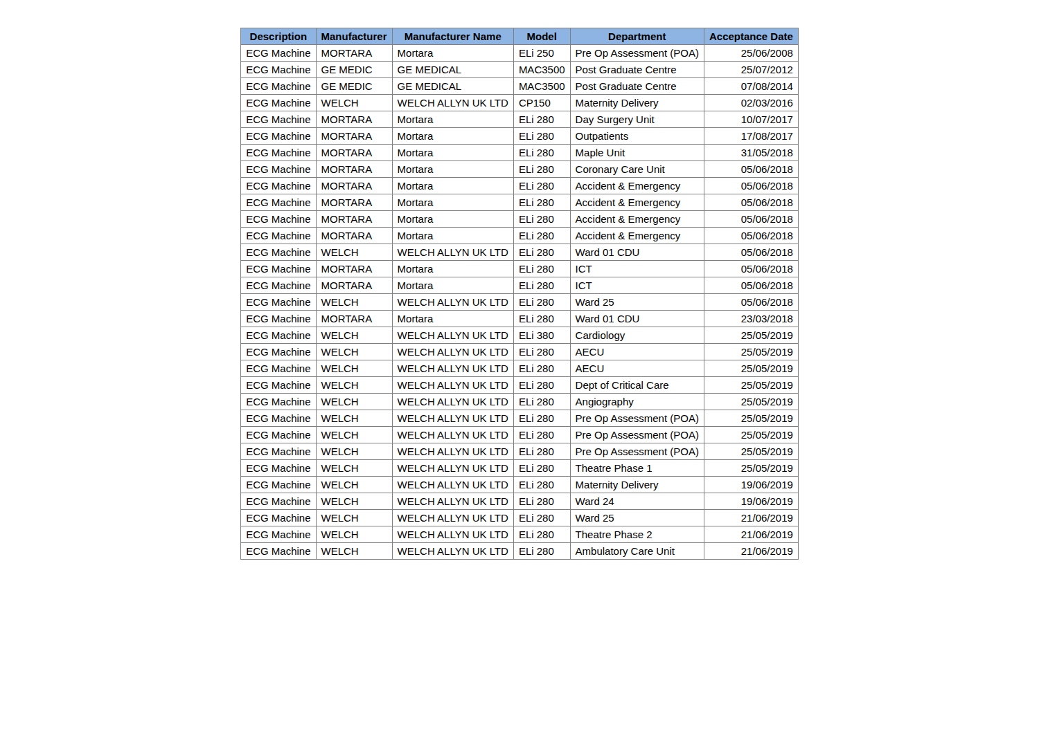ECG Machine Inventory
| Description | Manufacturer | Manufacturer Name | Model | Department | Acceptance Date |
| --- | --- | --- | --- | --- | --- |
| ECG Machine | MORTARA | Mortara | ELi 250 | Pre Op Assessment (POA) | 25/06/2008 |
| ECG Machine | GE MEDIC | GE MEDICAL | MAC3500 | Post Graduate Centre | 25/07/2012 |
| ECG Machine | GE MEDIC | GE MEDICAL | MAC3500 | Post Graduate Centre | 07/08/2014 |
| ECG Machine | WELCH | WELCH ALLYN UK LTD | CP150 | Maternity Delivery | 02/03/2016 |
| ECG Machine | MORTARA | Mortara | ELi 280 | Day Surgery Unit | 10/07/2017 |
| ECG Machine | MORTARA | Mortara | ELi 280 | Outpatients | 17/08/2017 |
| ECG Machine | MORTARA | Mortara | ELi 280 | Maple Unit | 31/05/2018 |
| ECG Machine | MORTARA | Mortara | ELi 280 | Coronary Care Unit | 05/06/2018 |
| ECG Machine | MORTARA | Mortara | ELi 280 | Accident & Emergency | 05/06/2018 |
| ECG Machine | MORTARA | Mortara | ELi 280 | Accident & Emergency | 05/06/2018 |
| ECG Machine | MORTARA | Mortara | ELi 280 | Accident & Emergency | 05/06/2018 |
| ECG Machine | MORTARA | Mortara | ELi 280 | Accident & Emergency | 05/06/2018 |
| ECG Machine | WELCH | WELCH ALLYN UK LTD | ELi 280 | Ward 01 CDU | 05/06/2018 |
| ECG Machine | MORTARA | Mortara | ELi 280 | ICT | 05/06/2018 |
| ECG Machine | MORTARA | Mortara | ELi 280 | ICT | 05/06/2018 |
| ECG Machine | WELCH | WELCH ALLYN UK LTD | ELi 280 | Ward 25 | 05/06/2018 |
| ECG Machine | MORTARA | Mortara | ELi 280 | Ward 01 CDU | 23/03/2018 |
| ECG Machine | WELCH | WELCH ALLYN UK LTD | ELi 380 | Cardiology | 25/05/2019 |
| ECG Machine | WELCH | WELCH ALLYN UK LTD | ELi 280 | AECU | 25/05/2019 |
| ECG Machine | WELCH | WELCH ALLYN UK LTD | ELi 280 | AECU | 25/05/2019 |
| ECG Machine | WELCH | WELCH ALLYN UK LTD | ELi 280 | Dept of Critical Care | 25/05/2019 |
| ECG Machine | WELCH | WELCH ALLYN UK LTD | ELi 280 | Angiography | 25/05/2019 |
| ECG Machine | WELCH | WELCH ALLYN UK LTD | ELi 280 | Pre Op Assessment (POA) | 25/05/2019 |
| ECG Machine | WELCH | WELCH ALLYN UK LTD | ELi 280 | Pre Op Assessment (POA) | 25/05/2019 |
| ECG Machine | WELCH | WELCH ALLYN UK LTD | ELi 280 | Pre Op Assessment (POA) | 25/05/2019 |
| ECG Machine | WELCH | WELCH ALLYN UK LTD | ELi 280 | Theatre Phase 1 | 25/05/2019 |
| ECG Machine | WELCH | WELCH ALLYN UK LTD | ELi 280 | Maternity Delivery | 19/06/2019 |
| ECG Machine | WELCH | WELCH ALLYN UK LTD | ELi 280 | Ward 24 | 19/06/2019 |
| ECG Machine | WELCH | WELCH ALLYN UK LTD | ELi 280 | Ward 25 | 21/06/2019 |
| ECG Machine | WELCH | WELCH ALLYN UK LTD | ELi 280 | Theatre Phase 2 | 21/06/2019 |
| ECG Machine | WELCH | WELCH ALLYN UK LTD | ELi 280 | Ambulatory Care Unit | 21/06/2019 |